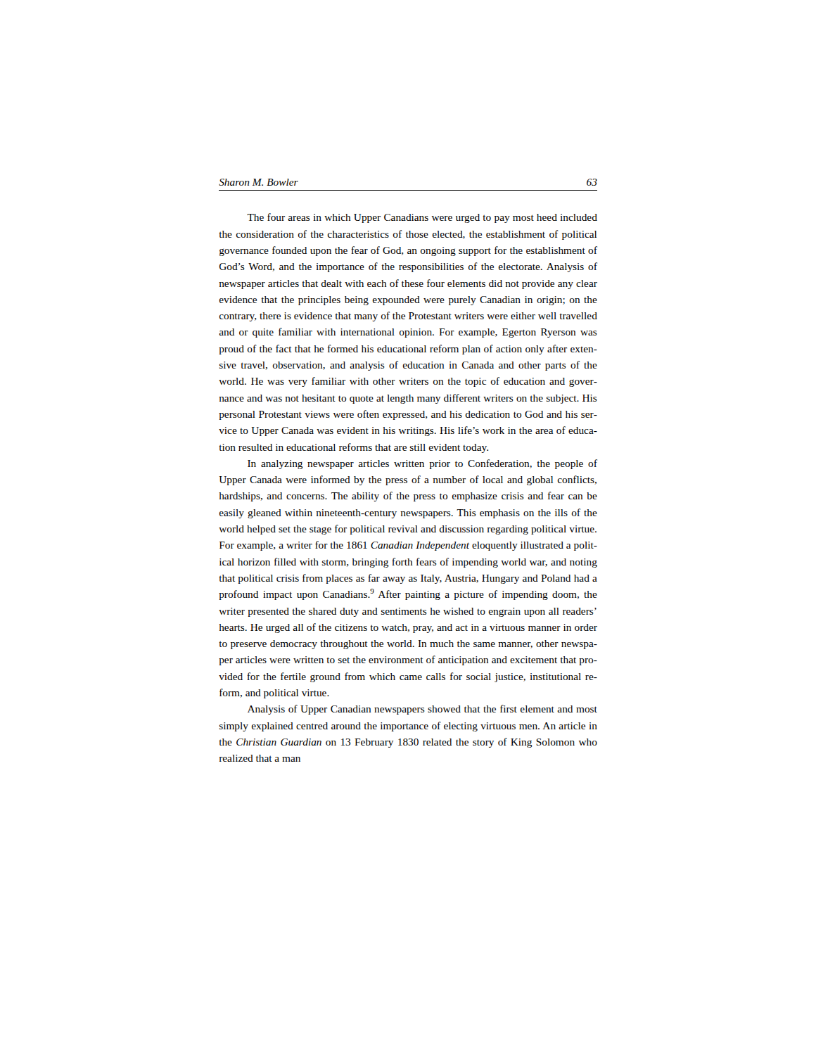Sharon M. Bowler 63
The four areas in which Upper Canadians were urged to pay most heed included the consideration of the characteristics of those elected, the establishment of political governance founded upon the fear of God, an ongoing support for the establishment of God’s Word, and the importance of the responsibilities of the electorate. Analysis of newspaper articles that dealt with each of these four elements did not provide any clear evidence that the principles being expounded were purely Canadian in origin; on the contrary, there is evidence that many of the Protestant writers were either well travelled and or quite familiar with international opinion. For example, Egerton Ryerson was proud of the fact that he formed his educational reform plan of action only after extensive travel, observation, and analysis of education in Canada and other parts of the world. He was very familiar with other writers on the topic of education and governance and was not hesitant to quote at length many different writers on the subject. His personal Protestant views were often expressed, and his dedication to God and his service to Upper Canada was evident in his writings. His life’s work in the area of education resulted in educational reforms that are still evident today.
In analyzing newspaper articles written prior to Confederation, the people of Upper Canada were informed by the press of a number of local and global conflicts, hardships, and concerns. The ability of the press to emphasize crisis and fear can be easily gleaned within nineteenth-century newspapers. This emphasis on the ills of the world helped set the stage for political revival and discussion regarding political virtue. For example, a writer for the 1861 Canadian Independent eloquently illustrated a political horizon filled with storm, bringing forth fears of impending world war, and noting that political crisis from places as far away as Italy, Austria, Hungary and Poland had a profound impact upon Canadians.9 After painting a picture of impending doom, the writer presented the shared duty and sentiments he wished to engrain upon all readers’ hearts. He urged all of the citizens to watch, pray, and act in a virtuous manner in order to preserve democracy throughout the world. In much the same manner, other newspaper articles were written to set the environment of anticipation and excitement that provided for the fertile ground from which came calls for social justice, institutional reform, and political virtue.
Analysis of Upper Canadian newspapers showed that the first element and most simply explained centred around the importance of electing virtuous men. An article in the Christian Guardian on 13 February 1830 related the story of King Solomon who realized that a man